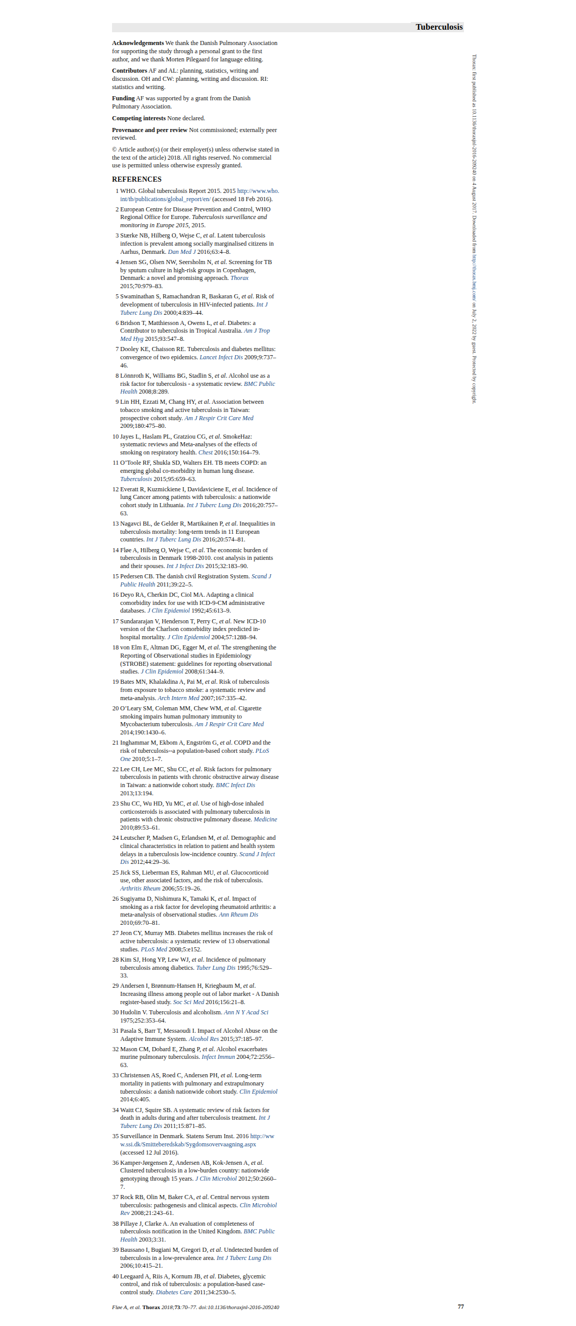Tuberculosis
Acknowledgements We thank the Danish Pulmonary Association for supporting the study through a personal grant to the first author, and we thank Morten Pilegaard for language editing.
Contributors AF and AL: planning, statistics, writing and discussion. OH and CW: planning, writing and discussion. RI: statistics and writing.
Funding AF was supported by a grant from the Danish Pulmonary Association.
Competing interests None declared.
Provenance and peer review Not commissioned; externally peer reviewed.
© Article author(s) (or their employer(s) unless otherwise stated in the text of the article) 2018. All rights reserved. No commercial use is permitted unless otherwise expressly granted.
REFERENCES
WHO. Global tuberculosis Report 2015. 2015 http://www.who.int/tb/publications/global_report/en/ (accessed 18 Feb 2016).
European Centre for Disease Prevention and Control, WHO Regional Office for Europe. Tuberculosis surveillance and monitoring in Europe 2015, 2015.
Stærke NB, Hilberg O, Wejse C, et al. Latent tuberculosis infection is prevalent among socially marginalised citizens in Aarhus, Denmark. Dan Med J 2016;63:4–8.
Jensen SG, Olsen NW, Seersholm N, et al. Screening for TB by sputum culture in high-risk groups in Copenhagen, Denmark: a novel and promising approach. Thorax 2015;70:979–83.
Swaminathan S, Ramachandran R, Baskaran G, et al. Risk of development of tuberculosis in HIV-infected patients. Int J Tuberc Lung Dis 2000;4:839–44.
Bridson T, Matthiesson A, Owens L, et al. Diabetes: a Contributor to tuberculosis in Tropical Australia. Am J Trop Med Hyg 2015;93:547–8.
Dooley KE, Chaisson RE. Tuberculosis and diabetes mellitus: convergence of two epidemics. Lancet Infect Dis 2009;9:737–46.
Lönnroth K, Williams BG, Stadlin S, et al. Alcohol use as a risk factor for tuberculosis - a systematic review. BMC Public Health 2008;8:289.
Lin HH, Ezzati M, Chang HY, et al. Association between tobacco smoking and active tuberculosis in Taiwan: prospective cohort study. Am J Respir Crit Care Med 2009;180:475–80.
Jayes L, Haslam PL, Gratziou CG, et al. SmokeHaz: systematic reviews and Meta-analyses of the effects of smoking on respiratory health. Chest 2016;150:164–79.
O’Toole RF, Shukla SD, Walters EH. TB meets COPD: an emerging global co-morbidity in human lung disease. Tuberculosis 2015;95:659–63.
Everatt R, Kuzmickiene I, Davidaviciene E, et al. Incidence of lung Cancer among patients with tuberculosis: a nationwide cohort study in Lithuania. Int J Tuberc Lung Dis 2016;20:757–63.
Nagavci BL, de Gelder R, Martikainen P, et al. Inequalities in tuberculosis mortality: long-term trends in 11 European countries. Int J Tuberc Lung Dis 2016;20:574–81.
Fløe A, Hilberg O, Wejse C, et al. The economic burden of tuberculosis in Denmark 1998-2010. cost analysis in patients and their spouses. Int J Infect Dis 2015;32:183–90.
Pedersen CB. The danish civil Registration System. Scand J Public Health 2011;39:22–5.
Deyo RA, Cherkin DC, Ciol MA. Adapting a clinical comorbidity index for use with ICD-9-CM administrative databases. J Clin Epidemiol 1992;45:613–9.
Sundararajan V, Henderson T, Perry C, et al. New ICD-10 version of the Charlson comorbidity index predicted in-hospital mortality. J Clin Epidemiol 2004;57:1288–94.
von Elm E, Altman DG, Egger M, et al. The strengthening the Reporting of Observational studies in Epidemiology (STROBE) statement: guidelines for reporting observational studies. J Clin Epidemiol 2008;61:344–9.
Bates MN, Khalakdina A, Pai M, et al. Risk of tuberculosis from exposure to tobacco smoke: a systematic review and meta-analysis. Arch Intern Med 2007;167:335–42.
O’Leary SM, Coleman MM, Chew WM, et al. Cigarette smoking impairs human pulmonary immunity to Mycobacterium tuberculosis. Am J Respir Crit Care Med 2014;190:1430–6.
Inghammar M, Ekbom A, Engström G, et al. COPD and the risk of tuberculosis--a population-based cohort study. PLoS One 2010;5:1–7.
Lee CH, Lee MC, Shu CC, et al. Risk factors for pulmonary tuberculosis in patients with chronic obstructive airway disease in Taiwan: a nationwide cohort study. BMC Infect Dis 2013;13:194.
Shu CC, Wu HD, Yu MC, et al. Use of high-dose inhaled corticosteroids is associated with pulmonary tuberculosis in patients with chronic obstructive pulmonary disease. Medicine 2010;89:53–61.
Leutscher P, Madsen G, Erlandsen M, et al. Demographic and clinical characteristics in relation to patient and health system delays in a tuberculosis low-incidence country. Scand J Infect Dis 2012;44:29–36.
Jick SS, Lieberman ES, Rahman MU, et al. Glucocorticoid use, other associated factors, and the risk of tuberculosis. Arthritis Rheum 2006;55:19–26.
Sugiyama D, Nishimura K, Tamaki K, et al. Impact of smoking as a risk factor for developing rheumatoid arthritis: a meta-analysis of observational studies. Ann Rheum Dis 2010;69:70–81.
Jeon CY, Murray MB. Diabetes mellitus increases the risk of active tuberculosis: a systematic review of 13 observational studies. PLoS Med 2008;5:e152.
Kim SJ, Hong YP, Lew WJ, et al. Incidence of pulmonary tuberculosis among diabetics. Tuber Lung Dis 1995;76:529–33.
Andersen I, Brønnum-Hansen H, Kriegbaum M, et al. Increasing illness among people out of labor market - A Danish register-based study. Soc Sci Med 2016;156:21–8.
Hudolin V. Tuberculosis and alcoholism. Ann N Y Acad Sci 1975;252:353–64.
Pasala S, Barr T, Messaoudi I. Impact of Alcohol Abuse on the Adaptive Immune System. Alcohol Res 2015;37:185–97.
Mason CM, Dobard E, Zhang P, et al. Alcohol exacerbates murine pulmonary tuberculosis. Infect Immun 2004;72:2556–63.
Christensen AS, Roed C, Andersen PH, et al. Long-term mortality in patients with pulmonary and extrapulmonary tuberculosis: a danish nationwide cohort study. Clin Epidemiol 2014;6:405.
Waitt CJ, Squire SB. A systematic review of risk factors for death in adults during and after tuberculosis treatment. Int J Tuberc Lung Dis 2011;15:871–85.
Surveillance in Denmark. Statens Serum Inst. 2016 http://www.ssi.dk/Smitteberedskab/Sygdomsovervaagning.aspx (accessed 12 Jul 2016).
Kamper-Jørgensen Z, Andersen AB, Kok-Jensen A, et al. Clustered tuberculosis in a low-burden country: nationwide genotyping through 15 years. J Clin Microbiol 2012;50:2660–7.
Rock RB, Olin M, Baker CA, et al. Central nervous system tuberculosis: pathogenesis and clinical aspects. Clin Microbiol Rev 2008;21:243–61.
Pillaye J, Clarke A. An evaluation of completeness of tuberculosis notification in the United Kingdom. BMC Public Health 2003;3:31.
Baussano I, Bugiani M, Gregori D, et al. Undetected burden of tuberculosis in a low-prevalence area. Int J Tuberc Lung Dis 2006;10:415–21.
Leegaard A, Riis A, Kornum JB, et al. Diabetes, glycemic control, and risk of tuberculosis: a population-based case-control study. Diabetes Care 2011;34:2530–5.
Fløe A, et al. Thorax 2018;73:70–77. doi:10.1136/thoraxjnl-2016-209240
77
Thorax: first published as 10.1136/thoraxjnl-2016-209240 on 4 August 2017. Downloaded from http://thorax.bmj.com/ on July 2, 2022 by guest. Protected by copyright.